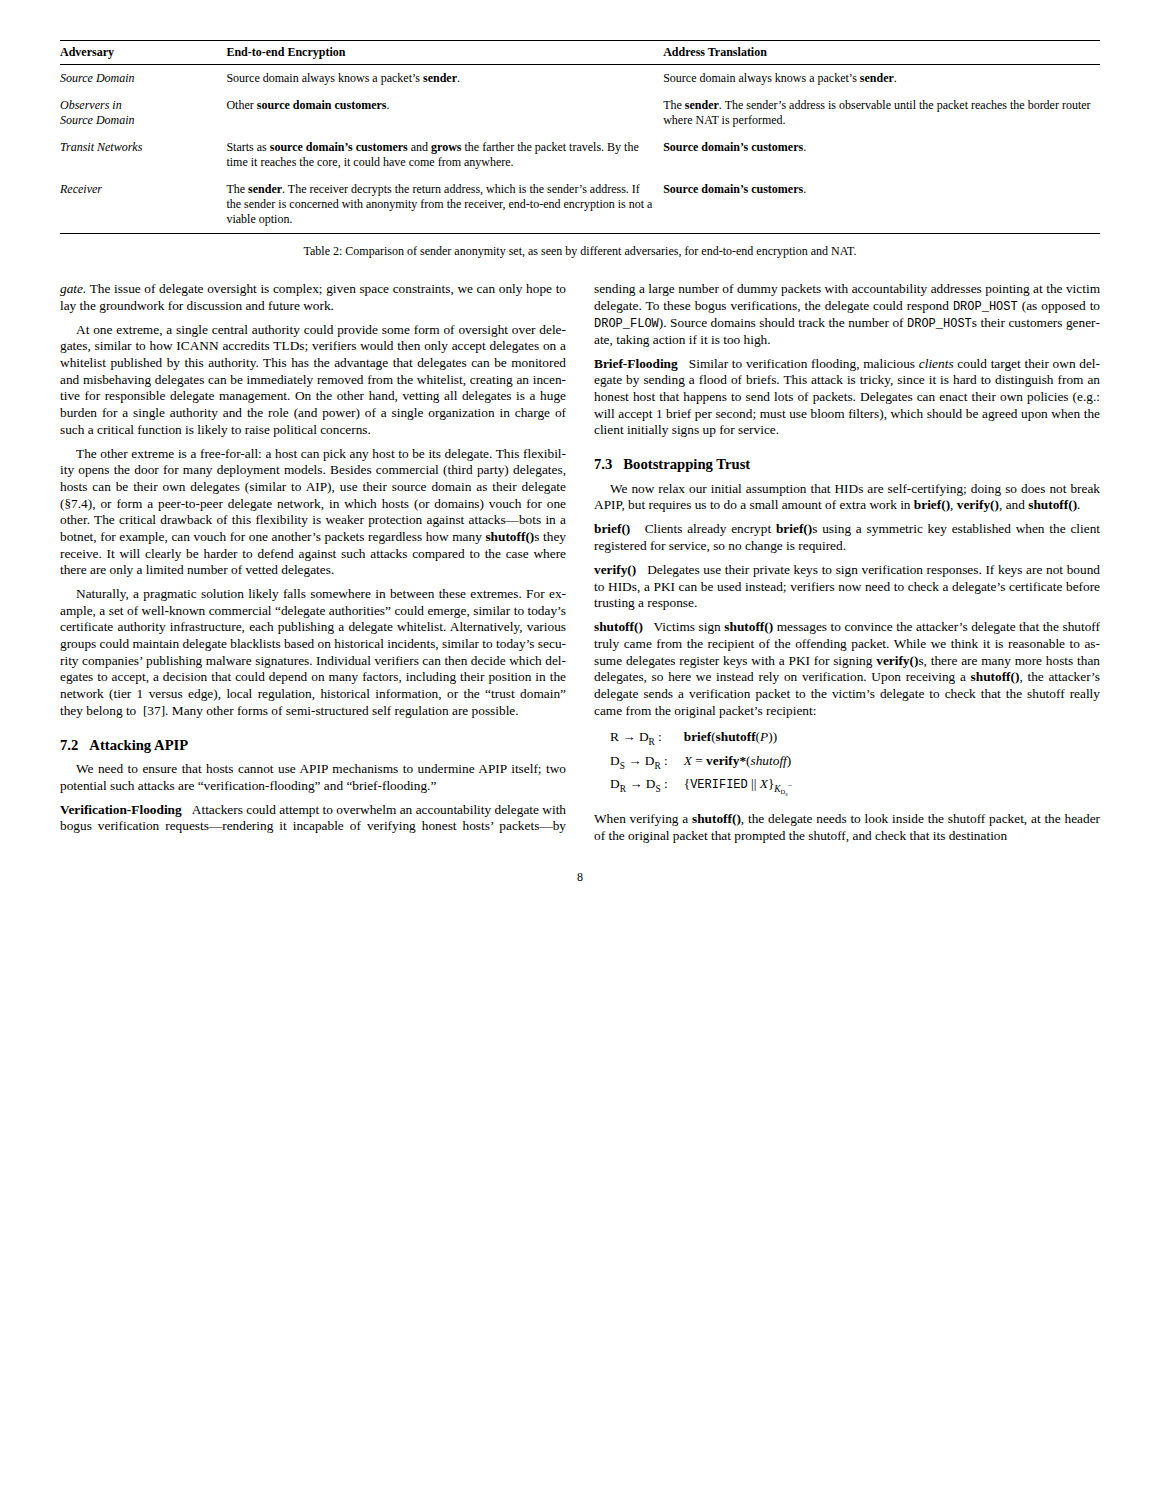| Adversary | End-to-end Encryption | Address Translation |
| --- | --- | --- |
| Source Domain | Source domain always knows a packet’s sender . | Source domain always knows a packet’s sender . |
| Observers in Source Domain | Other source domain customers . | The sender . The sender’s address is observable until the packet reaches the border router where NAT is performed. |
| Transit Networks | Starts as source domain’s customers and grows the farther the packet travels. By the time it reaches the core, it could have come from anywhere. | Source domain’s customers . |
| Receiver | The sender . The receiver decrypts the return address, which is the sender’s address. If the sender is concerned with anonymity from the receiver, end-to-end encryption is not a viable option. | Source domain’s customers . |
Table 2: Comparison of sender anonymity set, as seen by different adversaries, for end-to-end encryption and NAT.
gate. The issue of delegate oversight is complex; given space constraints, we can only hope to lay the groundwork for discussion and future work.
At one extreme, a single central authority could provide some form of oversight over delegates, similar to how ICANN accredits TLDs; verifiers would then only accept delegates on a whitelist published by this authority. This has the advantage that delegates can be monitored and misbehaving delegates can be immediately removed from the whitelist, creating an incentive for responsible delegate management. On the other hand, vetting all delegates is a huge burden for a single authority and the role (and power) of a single organization in charge of such a critical function is likely to raise political concerns.
The other extreme is a free-for-all: a host can pick any host to be its delegate. This flexibility opens the door for many deployment models. Besides commercial (third party) delegates, hosts can be their own delegates (similar to AIP), use their source domain as their delegate (§7.4), or form a peer-to-peer delegate network, in which hosts (or domains) vouch for one other. The critical drawback of this flexibility is weaker protection against attacks—bots in a botnet, for example, can vouch for one another’s packets regardless how many shutoff() s they receive. It will clearly be harder to defend against such attacks compared to the case where there are only a limited number of vetted delegates.
Naturally, a pragmatic solution likely falls somewhere in between these extremes. For example, a set of well-known commercial “delegate authorities” could emerge, similar to today’s certificate authority infrastructure, each publishing a delegate whitelist. Alternatively, various groups could maintain delegate blacklists based on historical incidents, similar to today’s security companies’ publishing malware signatures. Individual verifiers can then decide which delegates to accept, a decision that could depend on many factors, including their position in the network (tier 1 versus edge), local regulation, historical information, or the “trust domain” they belong to [37]. Many other forms of semi-structured self regulation are possible.
7.2 Attacking APIP
We need to ensure that hosts cannot use APIP mechanisms to undermine APIP itself; two potential such attacks are “verification-flooding” and “brief-flooding.”
Verification-Flooding Attackers could attempt to overwhelm an accountability delegate with bogus verification requests—rendering it incapable of verifying honest hosts’ packets—by sending a large number of dummy packets with accountability addresses pointing at the victim delegate. To these bogus verifications, the delegate could respond DROP_HOST (as opposed to DROP_FLOW). Source domains should track the number of DROP_HOSTs their customers generate, taking action if it is too high.
Brief-Flooding Similar to verification flooding, malicious clients could target their own delegate by sending a flood of briefs. This attack is tricky, since it is hard to distinguish from an honest host that happens to send lots of packets. Delegates can enact their own policies (e.g.: will accept 1 brief per second; must use bloom filters), which should be agreed upon when the client initially signs up for service.
7.3 Bootstrapping Trust
We now relax our initial assumption that HIDs are self-certifying; doing so does not break APIP, but requires us to do a small amount of extra work in brief(), verify(), and shutoff().
brief() Clients already encrypt brief() s using a symmetric key established when the client registered for service, so no change is required.
verify() Delegates use their private keys to sign verification responses. If keys are not bound to HIDs, a PKI can be used instead; verifiers now need to check a delegate’s certificate before trusting a response.
shutoff() Victims sign shutoff() messages to convince the attacker’s delegate that the shutoff truly came from the recipient of the offending packet. While we think it is reasonable to assume delegates register keys with a PKI for signing verify() s, there are many more hosts than delegates, so here we instead rely on verification. Upon receiving a shutoff(), the attacker’s delegate sends a verification packet to the victim’s delegate to check that the shutoff really came from the original packet’s recipient:
| R → D R : | brief ( shutoff ( P )) |
| D S → D R : | X = verify* ( shutoff ) |
| D R → D S : | { VERIFIED // X } K D S − |
When verifying a shutoff(), the delegate needs to look inside the shutoff packet, at the header of the original packet that prompted the shutoff, and check that its destination
8